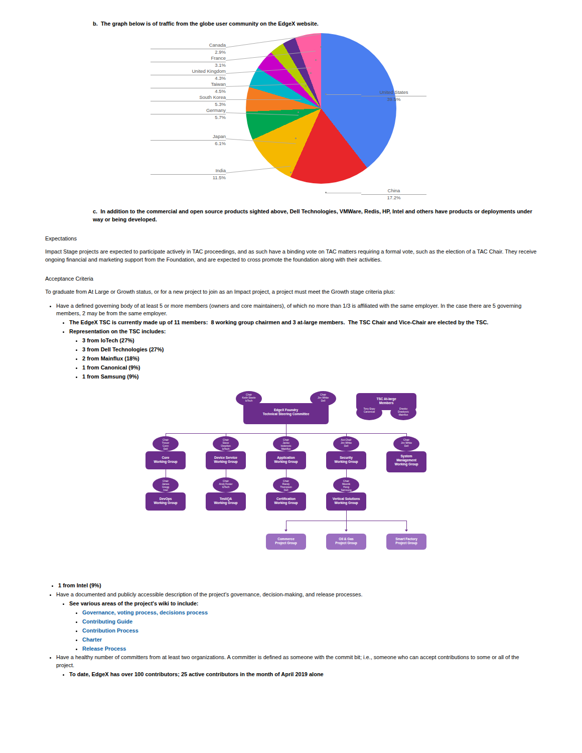b. The graph below is of traffic from the globe user community on the EdgeX website.
Canada 2.9%
France 3.1%
United Kingdom 4.3%
Taiwan 4.5%
South Korea 5.3%
Germany 5.7%
Japan 6.1%
India 11.5%
United States 39.5%
China 17.2%
c. In addition to the commercial and open source products sighted above, Dell Technologies, VMWare, Redis, HP, Intel and others have products or deployments under way or being developed.
Expectations
Impact Stage projects are expected to participate actively in TAC proceedings, and as such have a binding vote on TAC matters requiring a formal vote, such as the election of a TAC Chair. They receive ongoing financial and marketing support from the Foundation, and are expected to cross promote the foundation along with their activities.
Acceptance Criteria
To graduate from At Large or Growth status, or for a new project to join as an Impact project, a project must meet the Growth stage criteria plus:
Have a defined governing body of at least 5 or more members (owners and core maintainers), of which no more than 1/3 is affiliated with the same employer. In the case there are 5 governing members, 2 may be from the same employer.
The EdgeX TSC is currently made up of 11 members: 8 working group chairmen and 3 at-large members. The TSC Chair and Vice-Chair are elected by the TSC.
Representation on the TSC includes:
3 from IoTech (27%)
3 from Dell Technologies (27%)
2 from Mainflux (18%)
1 from Canonical (9%)
1 from Samsung (9%)
EdgeX Foundry
Technical Steering Committee
Chair
Keith Steele
IoTech
Chair
Jim White
Dell
TSC At-large
Members
Tony Espy
Canonical
Drasko
Draskovic
Mainflux
Chair
Trevor
Conn
Dell
Chair
Steve
Osselton
IoTech
Chair
Janko
Isidorovic
Mainflux
Act-Chair
Jim White
Dell
Chair
Jim White
Dell
Core
Working Group
Device Service
Working Group
Application
Working Group
Security
Working Group
System
Management
Working Group
Chair
James
Gregg
Intel
Chair
Andy Foster
IoTech
Chair
Randy
Thompson
Dell
Chair
Moonik
Hong
Samsung
DevOps
Working Group
Test/QA
Working Group
Certification
Working Group
Vertical Solutions
Working Group
Commerce
Project Group
Oil & Gas
Project Group
Smart Factory
Project Group
1 from Intel (9%)
Have a documented and publicly accessible description of the project's governance, decision-making, and release processes.
See various areas of the project's wiki to include:
Governance, voting process, decisions process
Contributing Guide
Contribution Process
Charter
Release Process
Have a healthy number of committers from at least two organizations. A committer is defined as someone with the commit bit; i.e., someone who can accept contributions to some or all of the project.
To date, EdgeX has over 100 contributors; 25 active contributors in the month of April 2019 alone